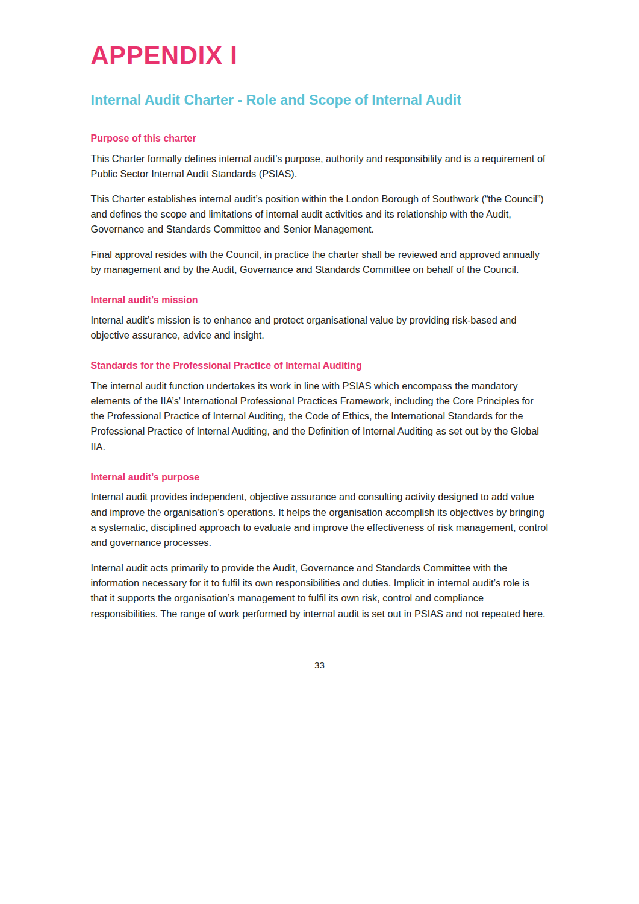APPENDIX I
Internal Audit Charter - Role and Scope of Internal Audit
Purpose of this charter
This Charter formally defines internal audit’s purpose, authority and responsibility and is a requirement of Public Sector Internal Audit Standards (PSIAS).
This Charter establishes internal audit’s position within the London Borough of Southwark (“the Council”) and defines the scope and limitations of internal audit activities and its relationship with the Audit, Governance and Standards Committee and Senior Management.
Final approval resides with the Council, in practice the charter shall be reviewed and approved annually by management and by the Audit, Governance and Standards Committee on behalf of the Council.
Internal audit’s mission
Internal audit’s mission is to enhance and protect organisational value by providing risk-based and objective assurance, advice and insight.
Standards for the Professional Practice of Internal Auditing
The internal audit function undertakes its work in line with PSIAS which encompass the mandatory elements of the IIA’s' International Professional Practices Framework, including the Core Principles for the Professional Practice of Internal Auditing, the Code of Ethics, the International Standards for the Professional Practice of Internal Auditing, and the Definition of Internal Auditing as set out by the Global IIA.
Internal audit’s purpose
Internal audit provides independent, objective assurance and consulting activity designed to add value and improve the organisation’s operations. It helps the organisation accomplish its objectives by bringing a systematic, disciplined approach to evaluate and improve the effectiveness of risk management, control and governance processes.
Internal audit acts primarily to provide the Audit, Governance and Standards Committee with the information necessary for it to fulfil its own responsibilities and duties. Implicit in internal audit’s role is that it supports the organisation’s management to fulfil its own risk, control and compliance responsibilities. The range of work performed by internal audit is set out in PSIAS and not repeated here.
33